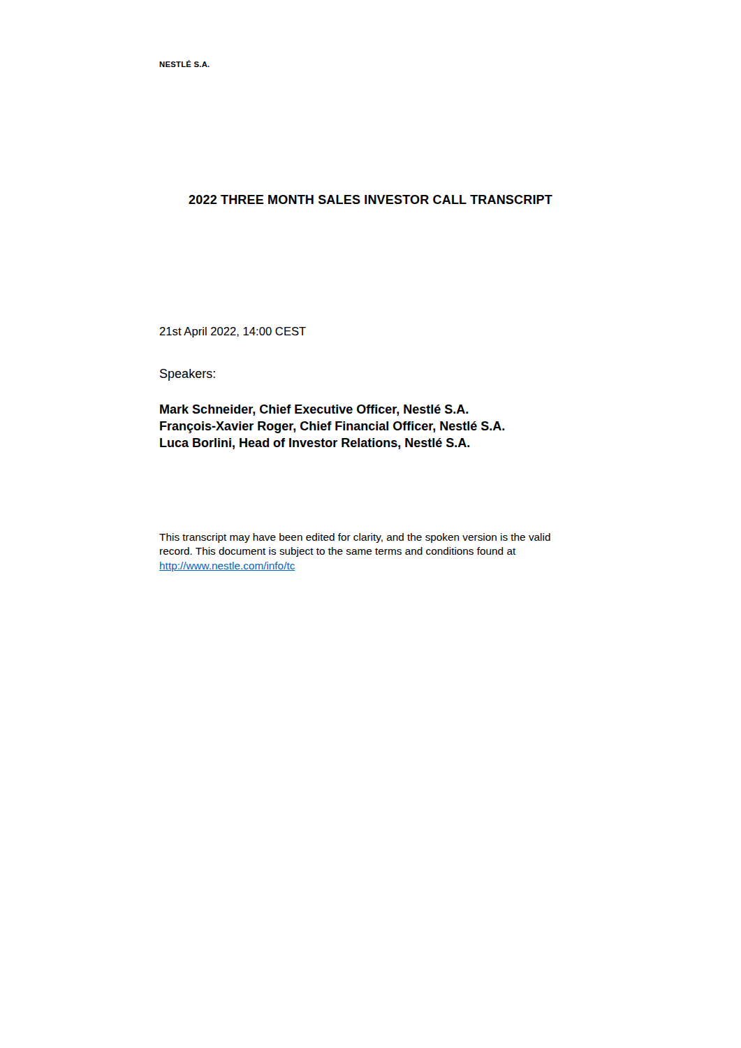NESTLÉ S.A.
2022 THREE MONTH SALES INVESTOR CALL TRANSCRIPT
21st April 2022, 14:00 CEST
Speakers:
Mark Schneider, Chief Executive Officer, Nestlé S.A.
François-Xavier Roger, Chief Financial Officer, Nestlé S.A.
Luca Borlini, Head of Investor Relations, Nestlé S.A.
This transcript may have been edited for clarity, and the spoken version is the valid record. This document is subject to the same terms and conditions found at http://www.nestle.com/info/tc